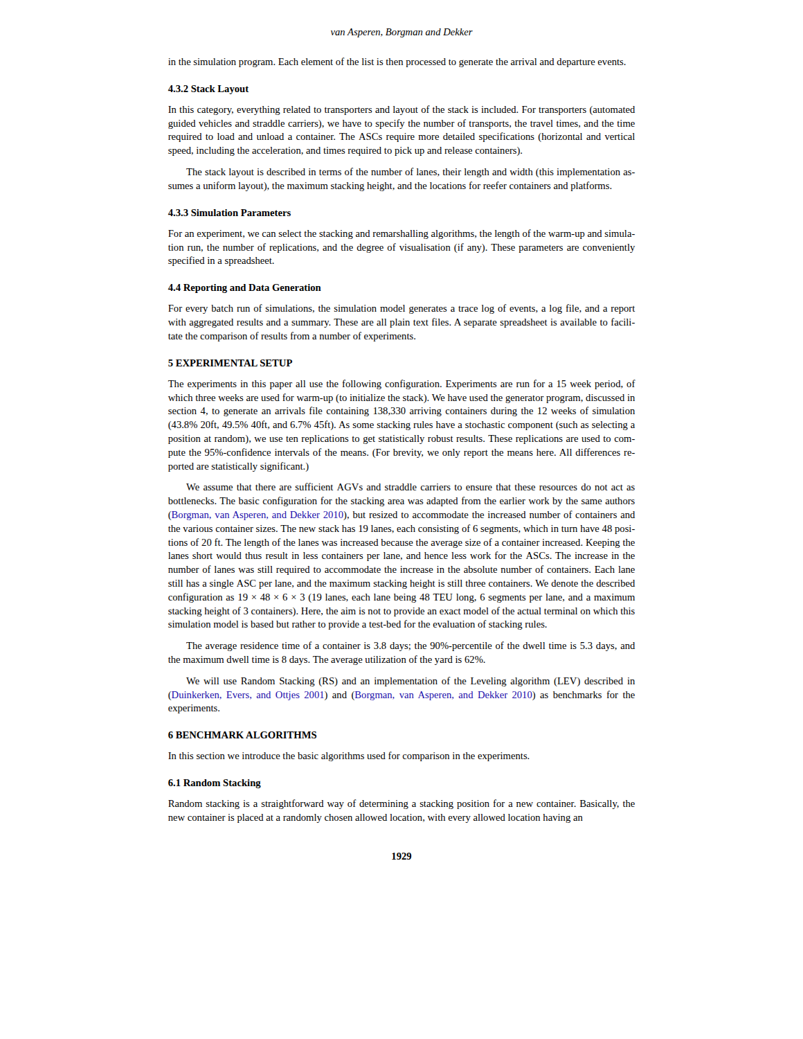van Asperen, Borgman and Dekker
in the simulation program. Each element of the list is then processed to generate the arrival and departure events.
4.3.2 Stack Layout
In this category, everything related to transporters and layout of the stack is included. For transporters (automated guided vehicles and straddle carriers), we have to specify the number of transports, the travel times, and the time required to load and unload a container. The ASCs require more detailed specifications (horizontal and vertical speed, including the acceleration, and times required to pick up and release containers).
The stack layout is described in terms of the number of lanes, their length and width (this implementation assumes a uniform layout), the maximum stacking height, and the locations for reefer containers and platforms.
4.3.3 Simulation Parameters
For an experiment, we can select the stacking and remarshalling algorithms, the length of the warm-up and simulation run, the number of replications, and the degree of visualisation (if any). These parameters are conveniently specified in a spreadsheet.
4.4 Reporting and Data Generation
For every batch run of simulations, the simulation model generates a trace log of events, a log file, and a report with aggregated results and a summary. These are all plain text files. A separate spreadsheet is available to facilitate the comparison of results from a number of experiments.
5 EXPERIMENTAL SETUP
The experiments in this paper all use the following configuration. Experiments are run for a 15 week period, of which three weeks are used for warm-up (to initialize the stack). We have used the generator program, discussed in section 4, to generate an arrivals file containing 138,330 arriving containers during the 12 weeks of simulation (43.8% 20ft, 49.5% 40ft, and 6.7% 45ft). As some stacking rules have a stochastic component (such as selecting a position at random), we use ten replications to get statistically robust results. These replications are used to compute the 95%-confidence intervals of the means. (For brevity, we only report the means here. All differences reported are statistically significant.)
We assume that there are sufficient AGVs and straddle carriers to ensure that these resources do not act as bottlenecks. The basic configuration for the stacking area was adapted from the earlier work by the same authors (Borgman, van Asperen, and Dekker 2010), but resized to accommodate the increased number of containers and the various container sizes. The new stack has 19 lanes, each consisting of 6 segments, which in turn have 48 positions of 20 ft. The length of the lanes was increased because the average size of a container increased. Keeping the lanes short would thus result in less containers per lane, and hence less work for the ASCs. The increase in the number of lanes was still required to accommodate the increase in the absolute number of containers. Each lane still has a single ASC per lane, and the maximum stacking height is still three containers. We denote the described configuration as 19 × 48 × 6 × 3 (19 lanes, each lane being 48 TEU long, 6 segments per lane, and a maximum stacking height of 3 containers). Here, the aim is not to provide an exact model of the actual terminal on which this simulation model is based but rather to provide a test-bed for the evaluation of stacking rules.
The average residence time of a container is 3.8 days; the 90%-percentile of the dwell time is 5.3 days, and the maximum dwell time is 8 days. The average utilization of the yard is 62%.
We will use Random Stacking (RS) and an implementation of the Leveling algorithm (LEV) described in (Duinkerken, Evers, and Ottjes 2001) and (Borgman, van Asperen, and Dekker 2010) as benchmarks for the experiments.
6 BENCHMARK ALGORITHMS
In this section we introduce the basic algorithms used for comparison in the experiments.
6.1 Random Stacking
Random stacking is a straightforward way of determining a stacking position for a new container. Basically, the new container is placed at a randomly chosen allowed location, with every allowed location having an
1929